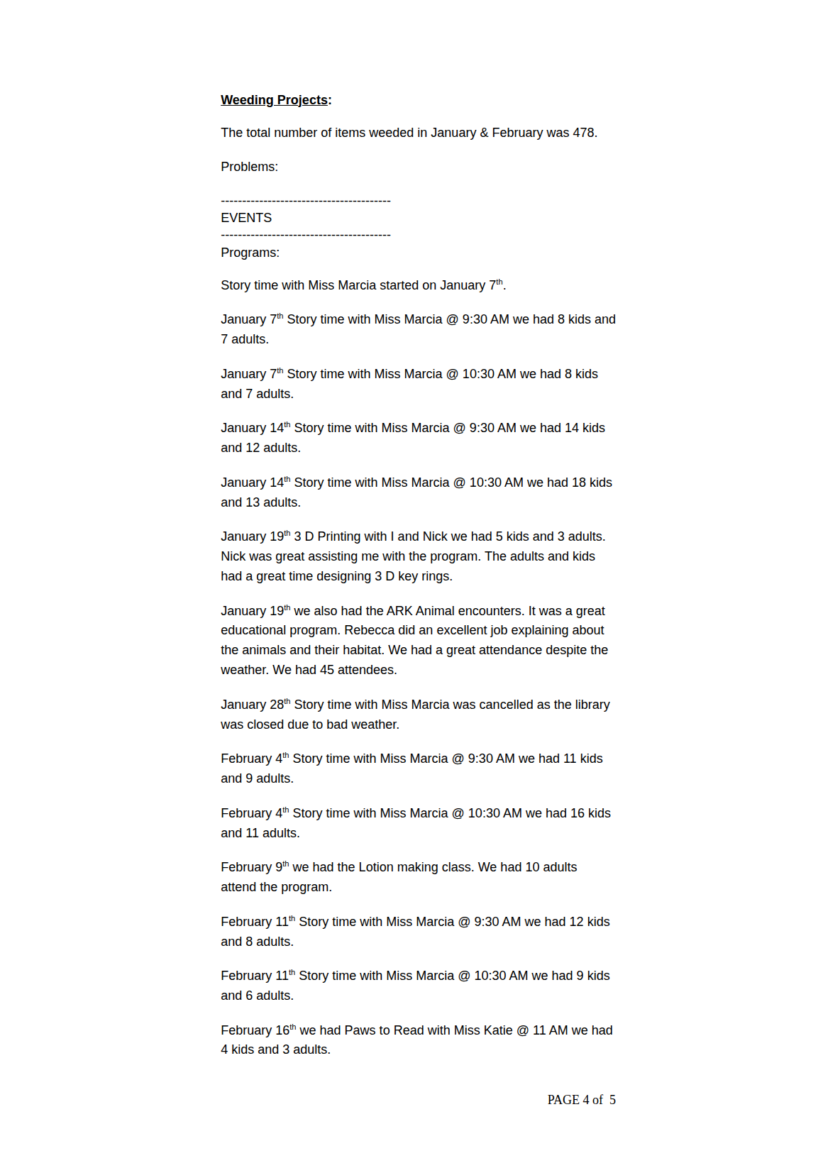Weeding Projects:
The total number of items weeded in January & February was 478.
Problems:
----------------------------------------
EVENTS
----------------------------------------
Programs:
Story time with Miss Marcia started on January 7th.
January 7th Story time with Miss Marcia @ 9:30 AM we had 8 kids and 7 adults.
January 7th Story time with Miss Marcia @ 10:30 AM we had 8 kids and 7 adults.
January 14th Story time with Miss Marcia @ 9:30 AM we had 14 kids and 12 adults.
January 14th Story time with Miss Marcia @ 10:30 AM we had 18 kids and 13 adults.
January 19th 3 D Printing with I and Nick we had 5 kids and 3 adults. Nick was great assisting me with the program. The adults and kids had a great time designing 3 D key rings.
January 19th we also had the ARK Animal encounters. It was a great educational program. Rebecca did an excellent job explaining about the animals and their habitat. We had a great attendance despite the weather. We had 45 attendees.
January 28th Story time with Miss Marcia was cancelled as the library was closed due to bad weather.
February 4th Story time with Miss Marcia @ 9:30 AM we had 11 kids and 9 adults.
February 4th Story time with Miss Marcia @ 10:30 AM we had 16 kids and 11 adults.
February 9th we had the Lotion making class. We had 10 adults attend the program.
February 11th Story time with Miss Marcia @ 9:30 AM we had 12 kids and 8 adults.
February 11th Story time with Miss Marcia @ 10:30 AM we had 9 kids and 6 adults.
February 16th we had Paws to Read with Miss Katie @ 11 AM we had 4 kids and 3 adults.
PAGE 4 of 5